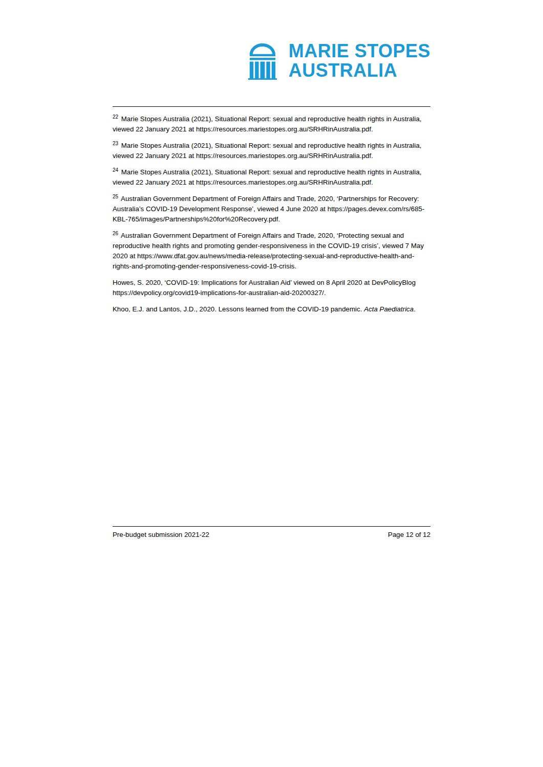MARIE STOPES AUSTRALIA
22 Marie Stopes Australia (2021), Situational Report: sexual and reproductive health rights in Australia, viewed 22 January 2021 at https://resources.mariestopes.org.au/SRHRinAustralia.pdf.
23 Marie Stopes Australia (2021), Situational Report: sexual and reproductive health rights in Australia, viewed 22 January 2021 at https://resources.mariestopes.org.au/SRHRinAustralia.pdf.
24 Marie Stopes Australia (2021), Situational Report: sexual and reproductive health rights in Australia, viewed 22 January 2021 at https://resources.mariestopes.org.au/SRHRinAustralia.pdf.
25 Australian Government Department of Foreign Affairs and Trade, 2020, ‘Partnerships for Recovery: Australia’s COVID-19 Development Response’, viewed 4 June 2020 at https://pages.devex.com/rs/685-KBL-765/images/Partnerships%20for%20Recovery.pdf.
26 Australian Government Department of Foreign Affairs and Trade, 2020, ‘Protecting sexual and reproductive health rights and promoting gender-responsiveness in the COVID-19 crisis’, viewed 7 May 2020 at https://www.dfat.gov.au/news/media-release/protecting-sexual-and-reproductive-health-and-rights-and-promoting-gender-responsiveness-covid-19-crisis.
Howes, S. 2020, ‘COVID-19: Implications for Australian Aid’ viewed on 8 April 2020 at DevPolicyBlog https://devpolicy.org/covid19-implications-for-australian-aid-20200327/.
Khoo, E.J. and Lantos, J.D., 2020. Lessons learned from the COVID-19 pandemic. Acta Paediatrica.
Pre-budget submission 2021-22 Page 12 of 12